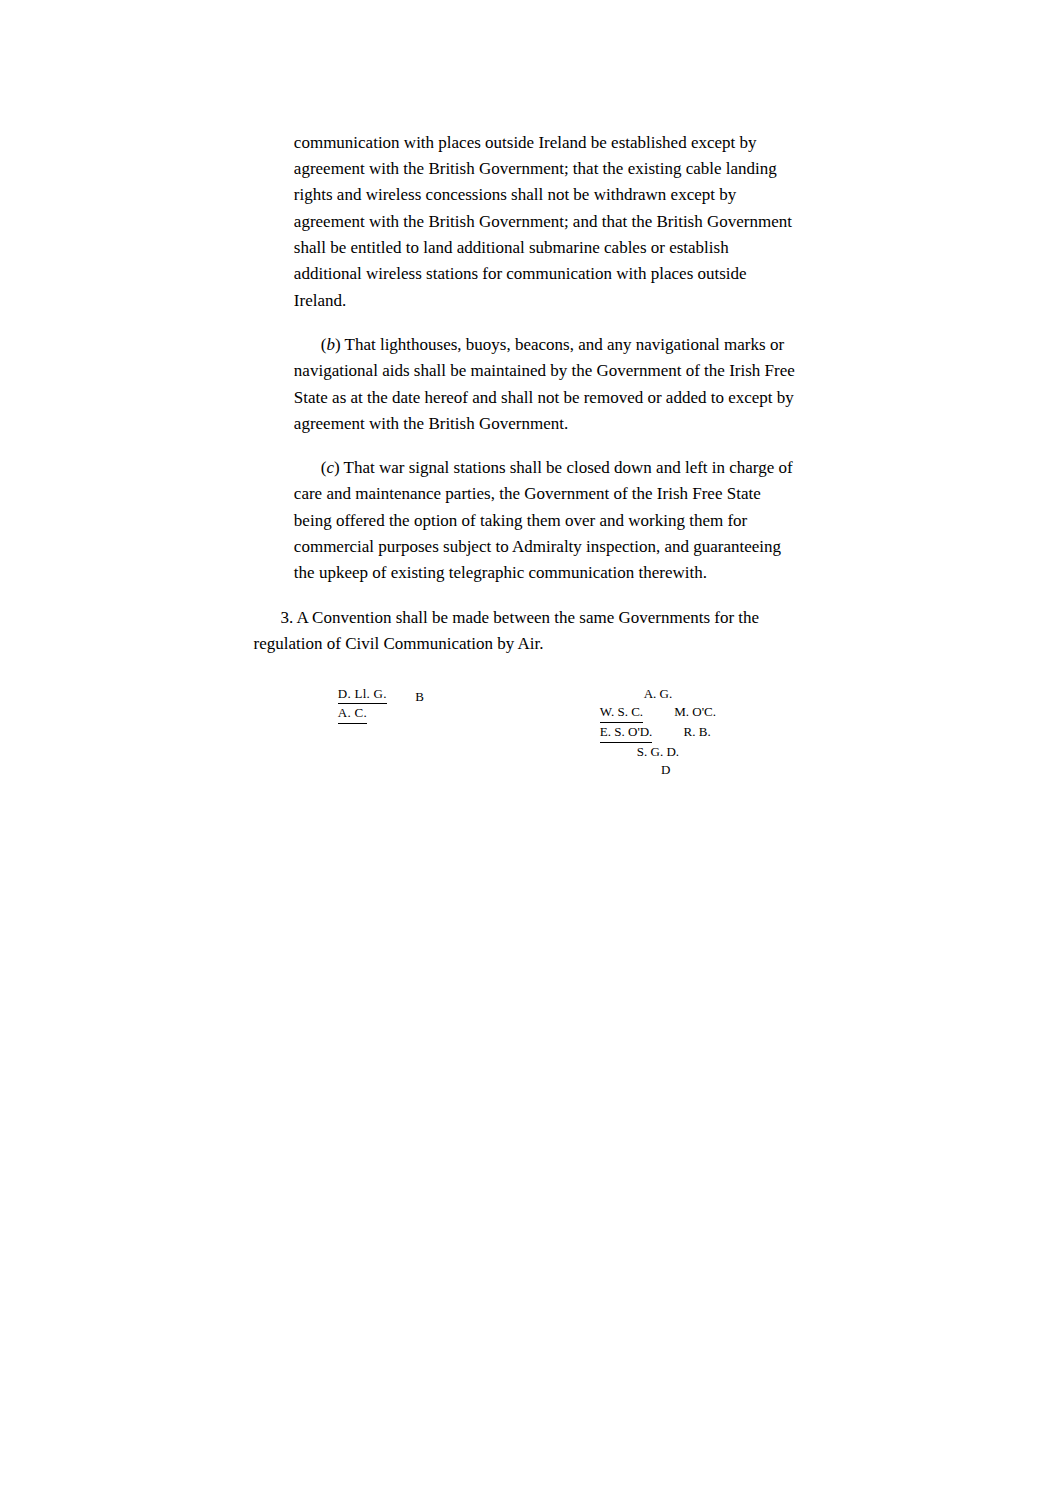communication with places outside Ireland be established except by agreement with the British Government; that the existing cable landing rights and wireless concessions shall not be withdrawn except by agreement with the British Government; and that the British Government shall be entitled to land additional submarine cables or establish additional wireless stations for communication with places outside Ireland.
(b) That lighthouses, buoys, beacons, and any navigational marks or navigational aids shall be maintained by the Government of the Irish Free State as at the date hereof and shall not be removed or added to except by agreement with the British Government.
(c) That war signal stations shall be closed down and left in charge of care and maintenance parties, the Government of the Irish Free State being offered the option of taking them over and working them for commercial purposes subject to Admiralty inspection, and guaranteeing the upkeep of existing telegraphic communication therewith.
3. A Convention shall be made between the same Governments for the regulation of Civil Communication by Air.
| D. Ll. G. A. C. B | A. G. W. S. C. M. O'C. E. S. O'D. R. B. S. G. D. D |